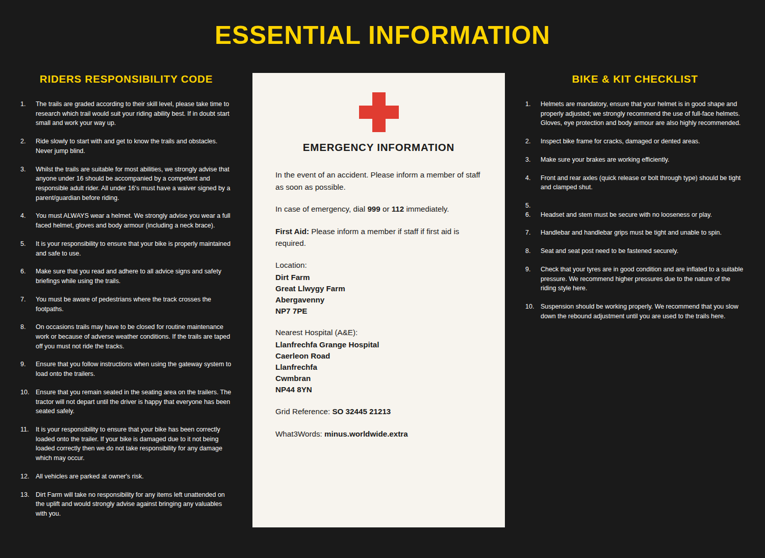Essential Information
Riders Responsibility Code
The trails are graded according to their skill level, please take time to research which trail would suit your riding ability best. If in doubt start small and work your way up.
Ride slowly to start with and get to know the trails and obstacles. Never jump blind.
Whilst the trails are suitable for most abilities, we strongly advise that anyone under 16 should be accompanied by a competent and responsible adult rider. All under 16's must have a waiver signed by a parent/guardian before riding.
You must ALWAYS wear a helmet. We strongly advise you wear a full faced helmet, gloves and body armour (including a neck brace).
It is your responsibility to ensure that your bike is properly maintained and safe to use.
Make sure that you read and adhere to all advice signs and safety briefings while using the trails.
You must be aware of pedestrians where the track crosses the footpaths.
On occasions trails may have to be closed for routine maintenance work or because of adverse weather conditions. If the trails are taped off you must not ride the tracks.
Ensure that you follow instructions when using the gateway system to load onto the trailers.
Ensure that you remain seated in the seating area on the trailers. The tractor will not depart until the driver is happy that everyone has been seated safely.
It is your responsibility to ensure that your bike has been correctly loaded onto the trailer. If your bike is damaged due to it not being loaded correctly then we do not take responsibility for any damage which may occur.
All vehicles are parked at owner's risk.
Dirt Farm will take no responsibility for any items left unattended on the uplift and would strongly advise against bringing any valuables with you.
Emergency Information
In the event of an accident. Please inform a member of staff as soon as possible.
In case of emergency, dial 999 or 112 immediately.
First Aid: Please inform a member if staff if first aid is required.
Location: Dirt Farm
Great Llwygy Farm
Abergavenny
NP7 7PE Nearest Hospital (A&E): Llanfrechfa Grange Hospital
Caerleon Road
Llanfrechfa
Cwmbran
NP44 8YN
Grid Reference: SO 32445 21213
What3Words: minus.worldwide.extra
Bike & Kit Checklist
Helmets are mandatory, ensure that your helmet is in good shape and properly adjusted; we strongly recommend the use of full-face helmets. Gloves, eye protection and body armour are also highly recommended.
Inspect bike frame for cracks, damaged or dented areas.
Make sure your brakes are working efficiently.
Front and rear axles (quick release or bolt through type) should be tight and clamped shut.
Headset and stem must be secure with no looseness or play.
Handlebar and handlebar grips must be tight and unable to spin.
Seat and seat post need to be fastened securely.
Check that your tyres are in good condition and are inflated to a suitable pressure. We recommend higher pressures due to the nature of the riding style here.
Suspension should be working properly. We recommend that you slow down the rebound adjustment until you are used to the trails here.